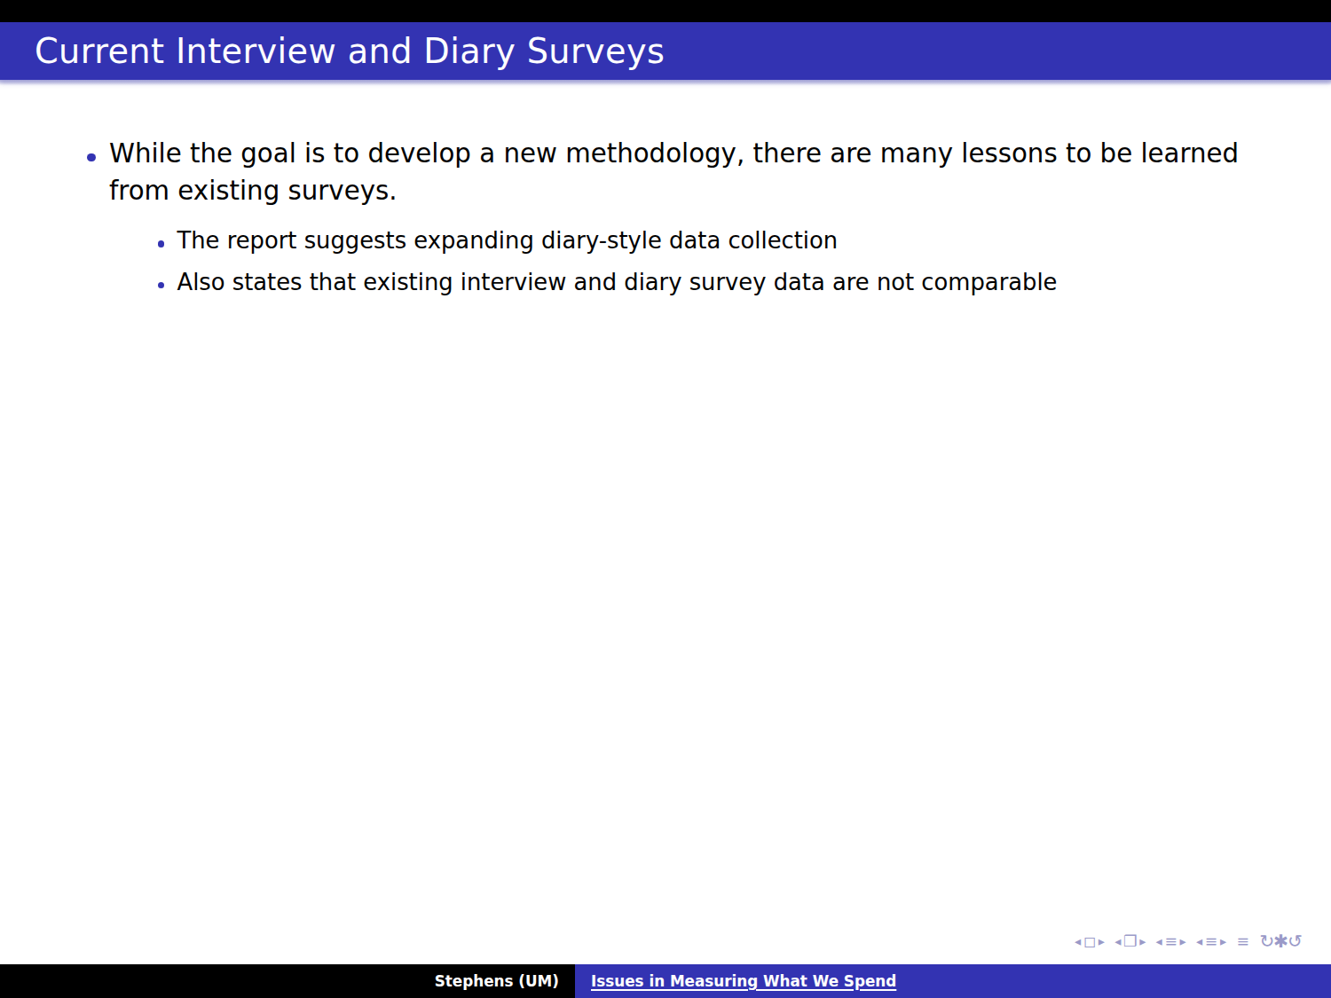Current Interview and Diary Surveys
While the goal is to develop a new methodology, there are many lessons to be learned from existing surveys.
The report suggests expanding diary-style data collection
Also states that existing interview and diary survey data are not comparable
◂◻▸ ◂❐▸ ◂≡▸ ◂≡▸ ≡ ↻✱↺
Stephens (UM)
Issues in Measuring What We Spend